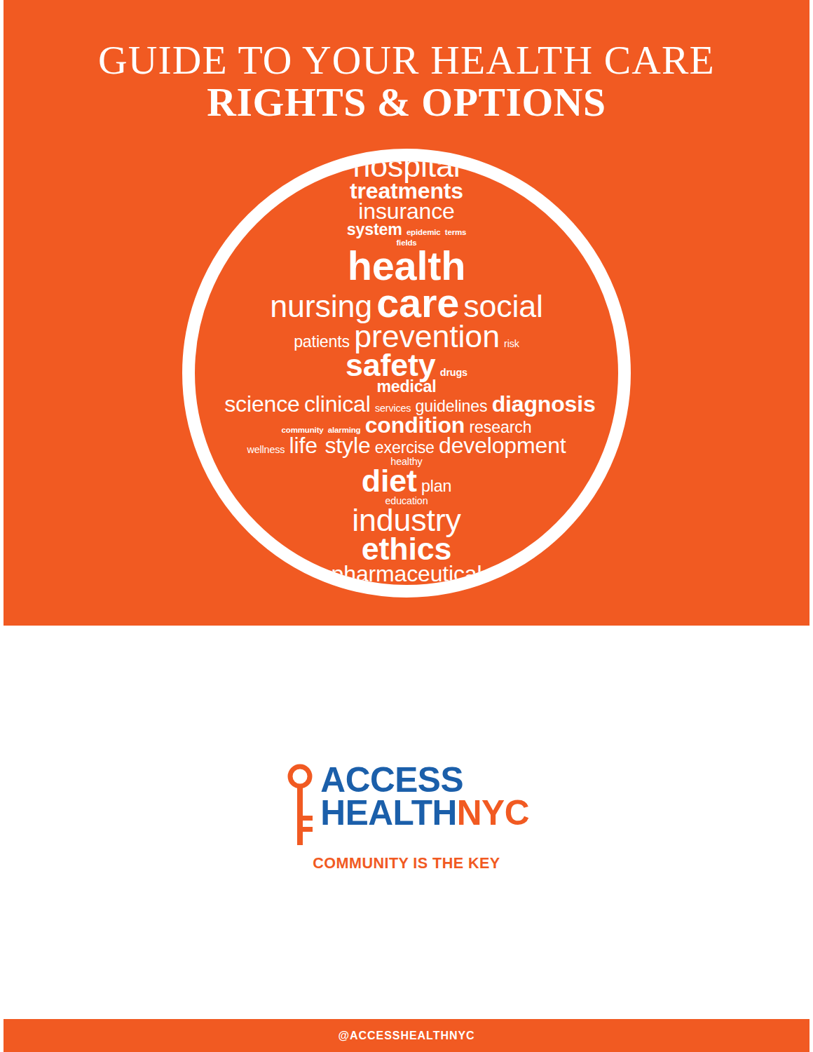Guide to Your Health Care Rights & Options
emergency doctor hospital treatments insurance system epidemic terms fields health nursing care social patients prevention risk safety drugs medical science clinical services guidelines diagnosis community alarming condition research wellness life style exercise development healthy diet plan education industry ethics pharmaceutical vaccination
ACCESS
HE ALTH NYC
Community is the Key
@ACCESSHEALTHNYC